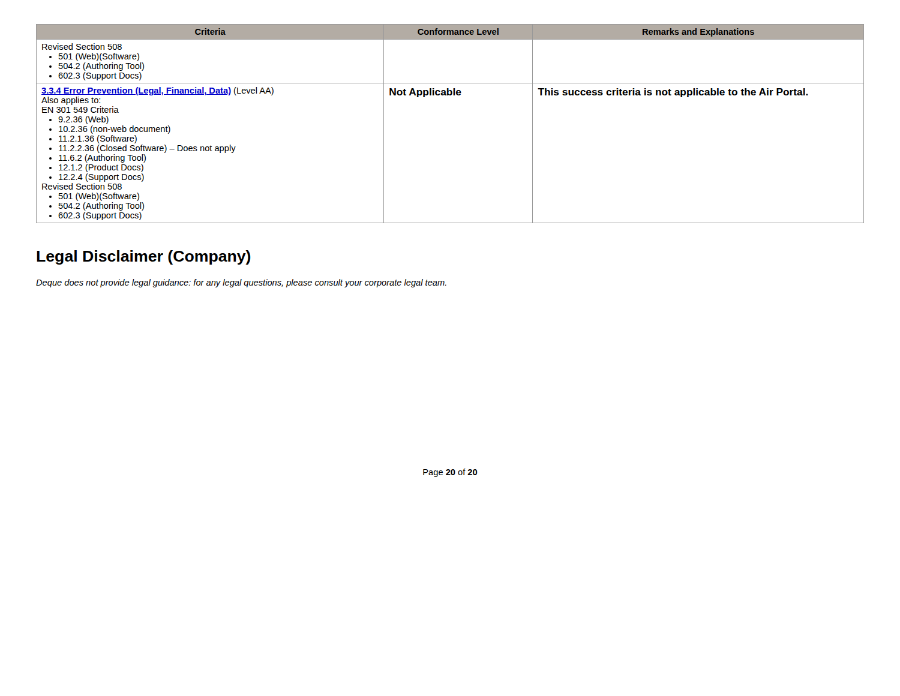| Criteria | Conformance Level | Remarks and Explanations |
| --- | --- | --- |
| Revised Section 508 501 (Web)(Software) 504.2 (Authoring Tool) 602.3 (Support Docs) | | |
| 3.3.4 Error Prevention (Legal, Financial, Data) (Level AA) Also applies to: EN 301 549 Criteria 9.2.36 (Web) 10.2.36 (non-web document) 11.2.1.36 (Software) 11.2.2.36 (Closed Software) – Does not apply 11.6.2 (Authoring Tool) 12.1.2 (Product Docs) 12.2.4 (Support Docs) Revised Section 508 501 (Web)(Software) 504.2 (Authoring Tool) 602.3 (Support Docs) | Not Applicable | This success criteria is not applicable to the Air Portal. |
Legal Disclaimer (Company)
Deque does not provide legal guidance: for any legal questions, please consult your corporate legal team.
Page 20 of 20